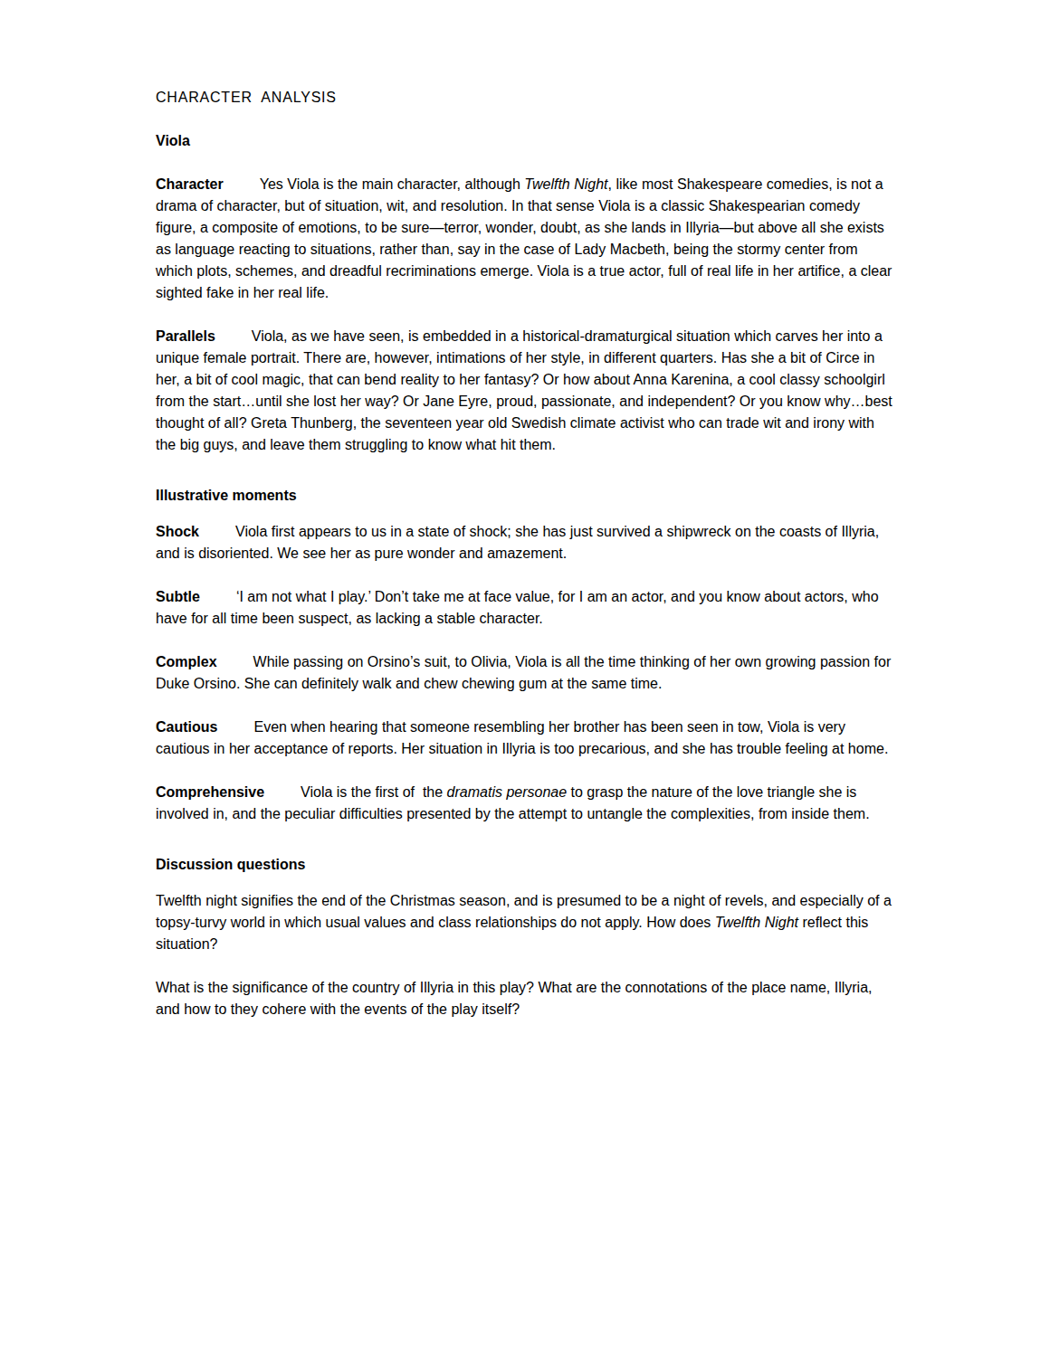CHARACTER ANALYSIS
Viola
Character Yes Viola is the main character, although Twelfth Night, like most Shakespeare comedies, is not a drama of character, but of situation, wit, and resolution. In that sense Viola is a classic Shakespearian comedy figure, a composite of emotions, to be sure—terror, wonder, doubt, as she lands in Illyria—but above all she exists as language reacting to situations, rather than, say in the case of Lady Macbeth, being the stormy center from which plots, schemes, and dreadful recriminations emerge. Viola is a true actor, full of real life in her artifice, a clear sighted fake in her real life.
Parallels Viola, as we have seen, is embedded in a historical-dramaturgical situation which carves her into a unique female portrait. There are, however, intimations of her style, in different quarters. Has she a bit of Circe in her, a bit of cool magic, that can bend reality to her fantasy? Or how about Anna Karenina, a cool classy schoolgirl from the start…until she lost her way? Or Jane Eyre, proud, passionate, and independent? Or you know why…best thought of all? Greta Thunberg, the seventeen year old Swedish climate activist who can trade wit and irony with the big guys, and leave them struggling to know what hit them.
Illustrative moments
Shock Viola first appears to us in a state of shock; she has just survived a shipwreck on the coasts of Illyria, and is disoriented. We see her as pure wonder and amazement.
Subtle ‘I am not what I play.’ Don’t take me at face value, for I am an actor, and you know about actors, who have for all time been suspect, as lacking a stable character.
Complex While passing on Orsino’s suit, to Olivia, Viola is all the time thinking of her own growing passion for Duke Orsino. She can definitely walk and chew chewing gum at the same time.
Cautious Even when hearing that someone resembling her brother has been seen in tow, Viola is very cautious in her acceptance of reports. Her situation in Illyria is too precarious, and she has trouble feeling at home.
Comprehensive Viola is the first of the dramatis personae to grasp the nature of the love triangle she is involved in, and the peculiar difficulties presented by the attempt to untangle the complexities, from inside them.
Discussion questions
Twelfth night signifies the end of the Christmas season, and is presumed to be a night of revels, and especially of a topsy-turvy world in which usual values and class relationships do not apply. How does Twelfth Night reflect this situation?
What is the significance of the country of Illyria in this play? What are the connotations of the place name, Illyria, and how to they cohere with the events of the play itself?